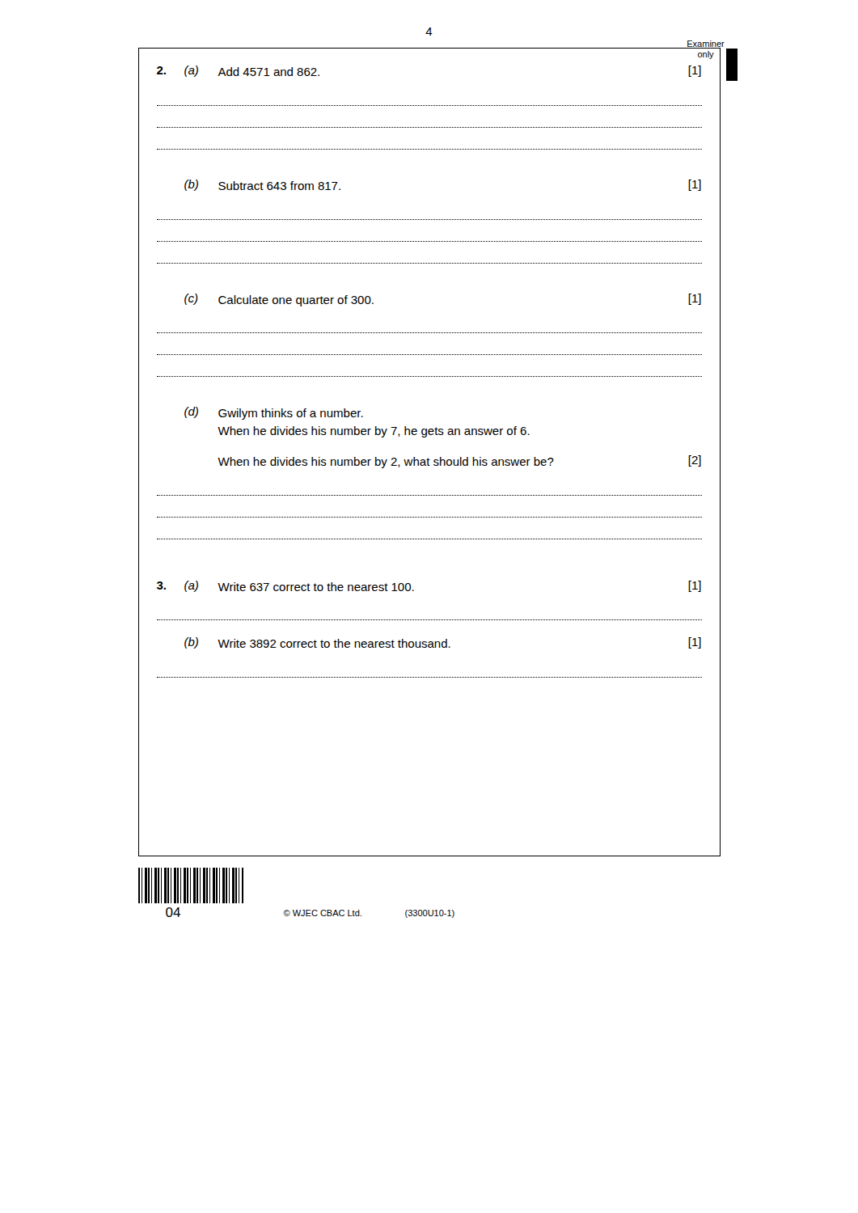4
Examiner
only
| 2. | (a) | Add 4571 and 862. | [1] |
| | (b) | Subtract 643 from 817. | [1] |
| | (c) | Calculate one quarter of 300. | [1] |
| | (d) | Gwilym thinks of a number. When he divides his number by 7, he gets an answer of 6. | |
| | | When he divides his number by 2, what should his answer be? | [2] |
| 3. | (a) | Write 637 correct to the nearest 100. | [1] |
| | (b) | Write 3892 correct to the nearest thousand. | [1] |
04
© WJEC CBAC Ltd.
(3300U10-1)